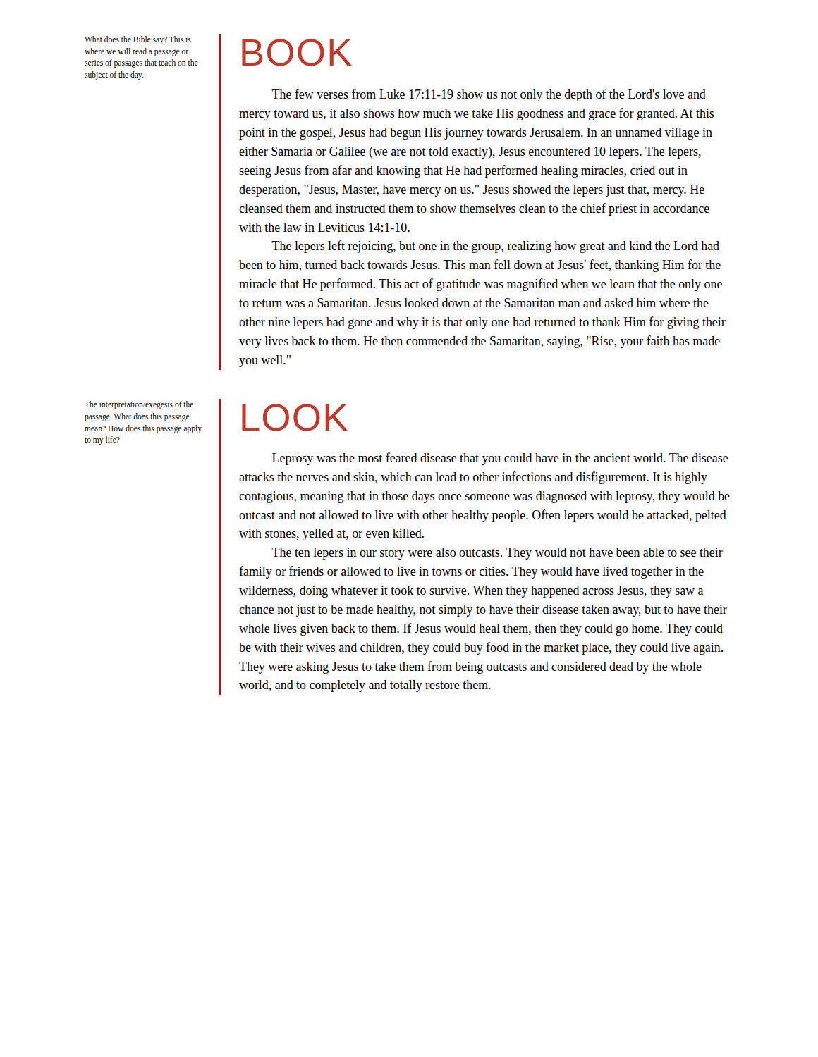What does the Bible say? This is where we will read a passage or series of passages that teach on the subject of the day.
BOOK
The few verses from Luke 17:11-19 show us not only the depth of the Lord's love and mercy toward us, it also shows how much we take His goodness and grace for granted. At this point in the gospel, Jesus had begun His journey towards Jerusalem. In an unnamed village in either Samaria or Galilee (we are not told exactly), Jesus encountered 10 lepers. The lepers, seeing Jesus from afar and knowing that He had performed healing miracles, cried out in desperation, "Jesus, Master, have mercy on us." Jesus showed the lepers just that, mercy. He cleansed them and instructed them to show themselves clean to the chief priest in accordance with the law in Leviticus 14:1-10.
The lepers left rejoicing, but one in the group, realizing how great and kind the Lord had been to him, turned back towards Jesus. This man fell down at Jesus' feet, thanking Him for the miracle that He performed. This act of gratitude was magnified when we learn that the only one to return was a Samaritan. Jesus looked down at the Samaritan man and asked him where the other nine lepers had gone and why it is that only one had returned to thank Him for giving their very lives back to them. He then commended the Samaritan, saying, "Rise, your faith has made you well."
The interpretation/exegesis of the passage. What does this passage mean? How does this passage apply to my life?
LOOK
Leprosy was the most feared disease that you could have in the ancient world. The disease attacks the nerves and skin, which can lead to other infections and disfigurement. It is highly contagious, meaning that in those days once someone was diagnosed with leprosy, they would be outcast and not allowed to live with other healthy people. Often lepers would be attacked, pelted with stones, yelled at, or even killed.
The ten lepers in our story were also outcasts. They would not have been able to see their family or friends or allowed to live in towns or cities. They would have lived together in the wilderness, doing whatever it took to survive. When they happened across Jesus, they saw a chance not just to be made healthy, not simply to have their disease taken away, but to have their whole lives given back to them. If Jesus would heal them, then they could go home. They could be with their wives and children, they could buy food in the market place, they could live again. They were asking Jesus to take them from being outcasts and considered dead by the whole world, and to completely and totally restore them.